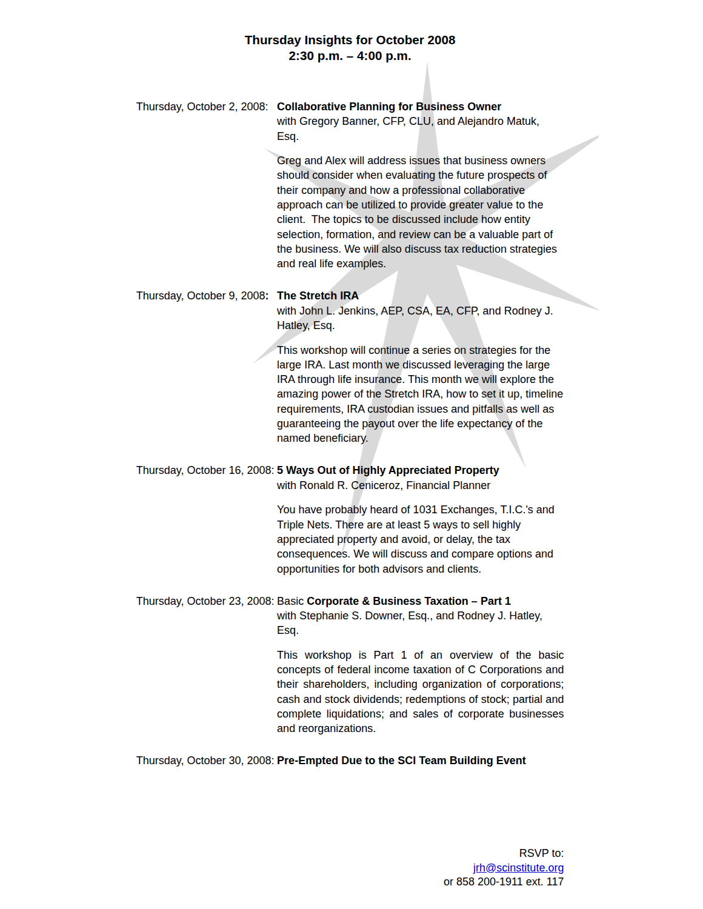Thursday Insights for October 2008
2:30 p.m. – 4:00 p.m.
| Thursday, October 2, 2008: | Collaborative Planning for Business Owner with Gregory Banner, CFP, CLU, and Alejandro Matuk, Esq. Greg and Alex will address issues that business owners should consider when evaluating the future prospects of their company and how a professional collaborative approach can be utilized to provide greater value to the client. The topics to be discussed include how entity selection, formation, and review can be a valuable part of the business. We will also discuss tax reduction strategies and real life examples. |
| Thursday, October 9, 2008 : | The Stretch IRA with John L. Jenkins, AEP, CSA, EA, CFP, and Rodney J. Hatley, Esq. This workshop will continue a series on strategies for the large IRA. Last month we discussed leveraging the large IRA through life insurance. This month we will explore the amazing power of the Stretch IRA, how to set it up, timeline requirements, IRA custodian issues and pitfalls as well as guaranteeing the payout over the life expectancy of the named beneficiary. |
| Thursday, October 16, 2008: | 5 Ways Out of Highly Appreciated Property with Ronald R. Ceniceroz, Financial Planner You have probably heard of 1031 Exchanges, T.I.C.'s and Triple Nets. There are at least 5 ways to sell highly appreciated property and avoid, or delay, the tax consequences. We will discuss and compare options and opportunities for both advisors and clients. |
| Thursday, October 23, 2008: | Basic Corporate & Business Taxation – Part 1 with Stephanie S. Downer, Esq., and Rodney J. Hatley, Esq. This workshop is Part 1 of an overview of the basic concepts of federal income taxation of C Corporations and their shareholders, including organization of corporations; cash and stock dividends; redemptions of stock; partial and complete liquidations; and sales of corporate businesses and reorganizations. |
| Thursday, October 30, 2008: | Pre-Empted Due to the SCI Team Building Event |
RSVP to:
jrh@scinstitute.org
or 858 200-1911 ext. 117